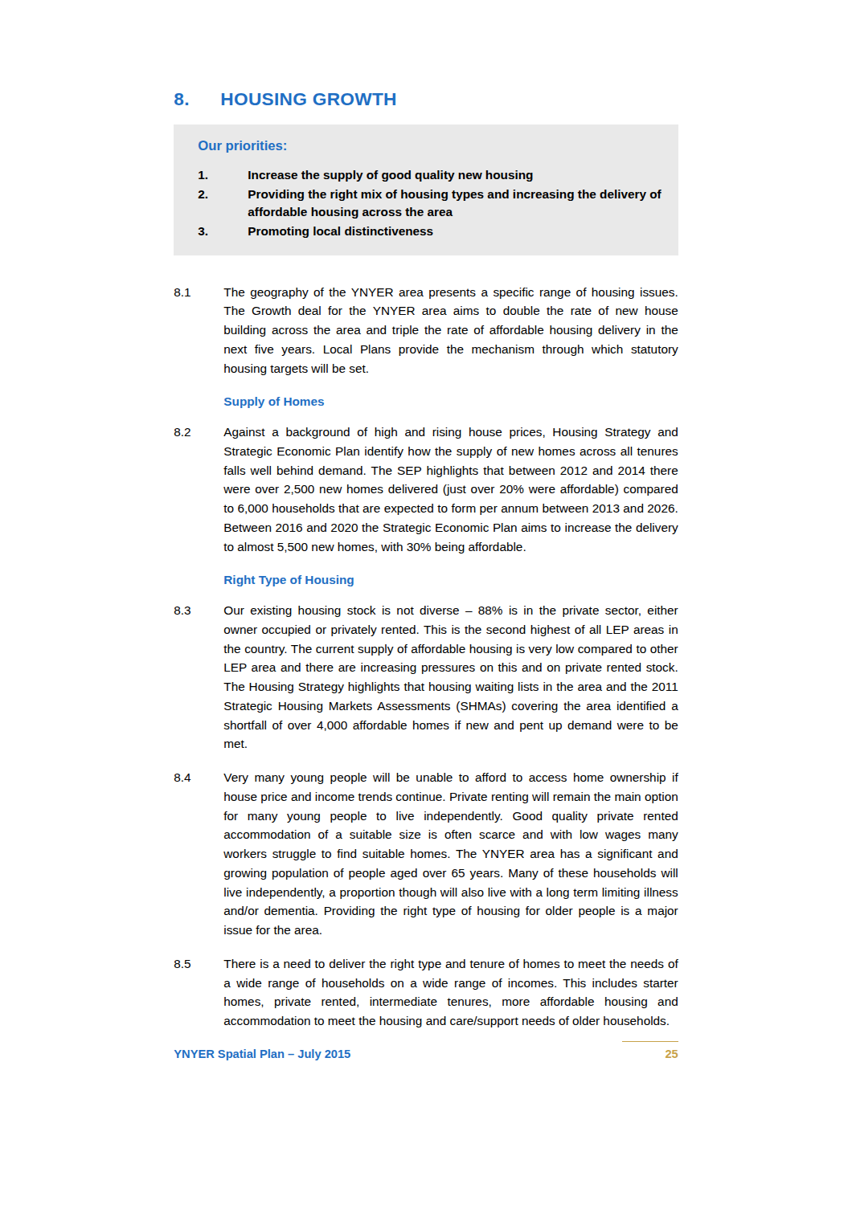8. HOUSING GROWTH
Our priorities:
1. Increase the supply of good quality new housing
2. Providing the right mix of housing types and increasing the delivery of affordable housing across the area
3. Promoting local distinctiveness
8.1
The geography of the YNYER area presents a specific range of housing issues. The Growth deal for the YNYER area aims to double the rate of new house building across the area and triple the rate of affordable housing delivery in the next five years. Local Plans provide the mechanism through which statutory housing targets will be set.
Supply of Homes
8.2
Against a background of high and rising house prices, Housing Strategy and Strategic Economic Plan identify how the supply of new homes across all tenures falls well behind demand. The SEP highlights that between 2012 and 2014 there were over 2,500 new homes delivered (just over 20% were affordable) compared to 6,000 households that are expected to form per annum between 2013 and 2026. Between 2016 and 2020 the Strategic Economic Plan aims to increase the delivery to almost 5,500 new homes, with 30% being affordable.
Right Type of Housing
8.3
Our existing housing stock is not diverse – 88% is in the private sector, either owner occupied or privately rented. This is the second highest of all LEP areas in the country. The current supply of affordable housing is very low compared to other LEP area and there are increasing pressures on this and on private rented stock. The Housing Strategy highlights that housing waiting lists in the area and the 2011 Strategic Housing Markets Assessments (SHMAs) covering the area identified a shortfall of over 4,000 affordable homes if new and pent up demand were to be met.
8.4
Very many young people will be unable to afford to access home ownership if house price and income trends continue. Private renting will remain the main option for many young people to live independently. Good quality private rented accommodation of a suitable size is often scarce and with low wages many workers struggle to find suitable homes. The YNYER area has a significant and growing population of people aged over 65 years. Many of these households will live independently, a proportion though will also live with a long term limiting illness and/or dementia. Providing the right type of housing for older people is a major issue for the area.
8.5
There is a need to deliver the right type and tenure of homes to meet the needs of a wide range of households on a wide range of incomes. This includes starter homes, private rented, intermediate tenures, more affordable housing and accommodation to meet the housing and care/support needs of older households.
YNYER Spatial Plan – July 2015
25